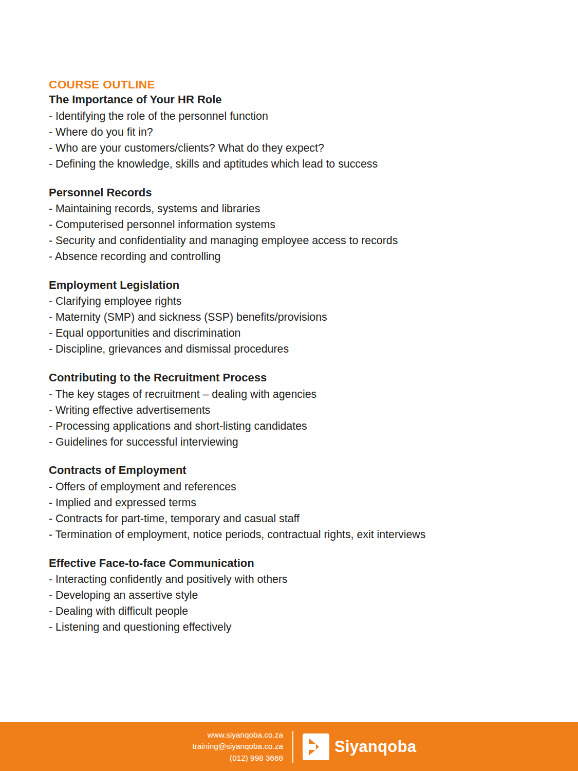COURSE OUTLINE
The Importance of Your HR Role
- Identifying the role of the personnel function
- Where do you fit in?
- Who are your customers/clients? What do they expect?
- Defining the knowledge, skills and aptitudes which lead to success
Personnel Records
- Maintaining records, systems and libraries
- Computerised personnel information systems
- Security and confidentiality and managing employee access to records
- Absence recording and controlling
Employment Legislation
- Clarifying employee rights
- Maternity (SMP) and sickness (SSP) benefits/provisions
- Equal opportunities and discrimination
- Discipline, grievances and dismissal procedures
Contributing to the Recruitment Process
- The key stages of recruitment – dealing with agencies
- Writing effective advertisements
- Processing applications and short-listing candidates
- Guidelines for successful interviewing
Contracts of Employment
- Offers of employment and references
- Implied and expressed terms
- Contracts for part-time, temporary and casual staff
- Termination of employment, notice periods, contractual rights, exit interviews
Effective Face-to-face Communication
- Interacting confidently and positively with others
- Developing an assertive style
- Dealing with difficult people
- Listening and questioning effectively
www.siyanqoba.co.za
training@siyanqoba.co.za
(012) 998 3668
Siyanqoba